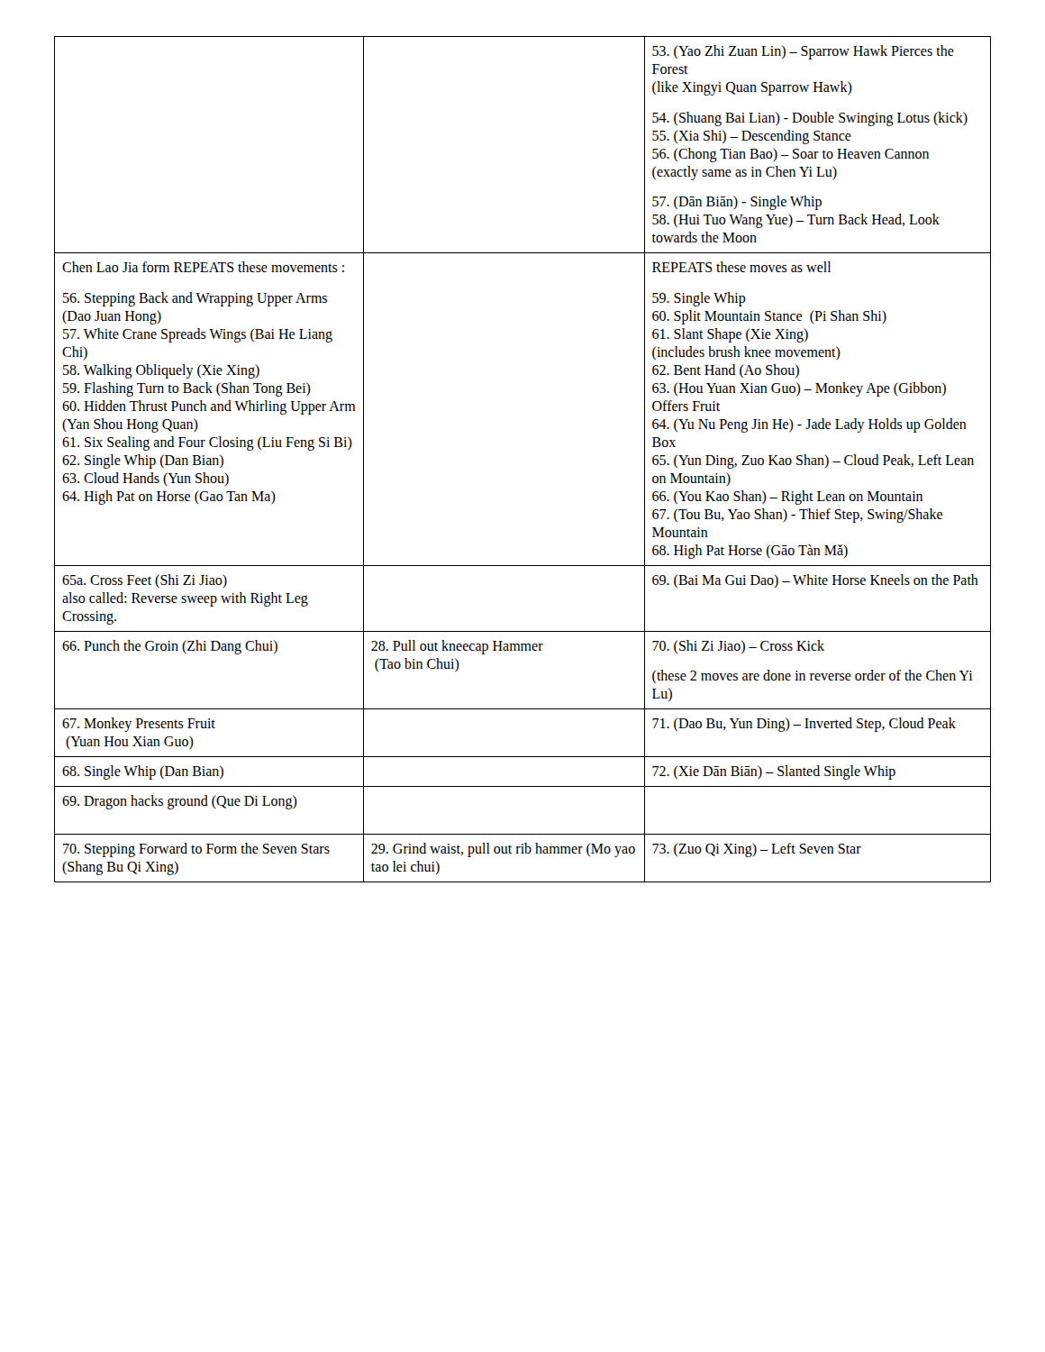| | | 53. (Yao Zhi Zuan Lin) – Sparrow Hawk Pierces the Forest (like Xingyi Quan Sparrow Hawk) 54. (Shuang Bai Lian) - Double Swinging Lotus (kick) 55. (Xia Shi) – Descending Stance 56. (Chong Tian Bao) – Soar to Heaven Cannon (exactly same as in Chen Yi Lu) 57. (Dān Biān) - Single Whip 58. (Hui Tuo Wang Yue) – Turn Back Head, Look towards the Moon |
| Chen Lao Jia form REPEATS these movements : 56. Stepping Back and Wrapping Upper Arms (Dao Juan Hong) 57. White Crane Spreads Wings (Bai He Liang Chi) 58. Walking Obliquely (Xie Xing) 59. Flashing Turn to Back (Shan Tong Bei) 60. Hidden Thrust Punch and Whirling Upper Arm (Yan Shou Hong Quan) 61. Six Sealing and Four Closing (Liu Feng Si Bi) 62. Single Whip (Dan Bian) 63. Cloud Hands (Yun Shou) 64. High Pat on Horse (Gao Tan Ma) | | REPEATS these moves as well 59. Single Whip 60. Split Mountain Stance (Pi Shan Shi) 61. Slant Shape (Xie Xing) (includes brush knee movement) 62. Bent Hand (Ao Shou) 63. (Hou Yuan Xian Guo) – Monkey Ape (Gibbon) Offers Fruit 64. (Yu Nu Peng Jin He) - Jade Lady Holds up Golden Box 65. (Yun Ding, Zuo Kao Shan) – Cloud Peak, Left Lean on Mountain) 66. (You Kao Shan) – Right Lean on Mountain 67. (Tou Bu, Yao Shan) - Thief Step, Swing/Shake Mountain 68. High Pat Horse (Gāo Tàn Mǎ) |
| 65a. Cross Feet (Shi Zi Jiao) also called: Reverse sweep with Right Leg Crossing. | | 69. (Bai Ma Gui Dao) – White Horse Kneels on the Path |
| 66. Punch the Groin (Zhi Dang Chui) | 28. Pull out kneecap Hammer (Tao bin Chui) | 70. (Shi Zi Jiao) – Cross Kick (these 2 moves are done in reverse order of the Chen Yi Lu) |
| 67. Monkey Presents Fruit (Yuan Hou Xian Guo) | | 71. (Dao Bu, Yun Ding) – Inverted Step, Cloud Peak |
| 68. Single Whip (Dan Bian) | | 72. (Xie Dān Biān) – Slanted Single Whip |
| 69. Dragon hacks ground (Que Di Long) | | |
| 70. Stepping Forward to Form the Seven Stars (Shang Bu Qi Xing) | 29. Grind waist, pull out rib hammer (Mo yao tao lei chui) | 73. (Zuo Qi Xing) – Left Seven Star |